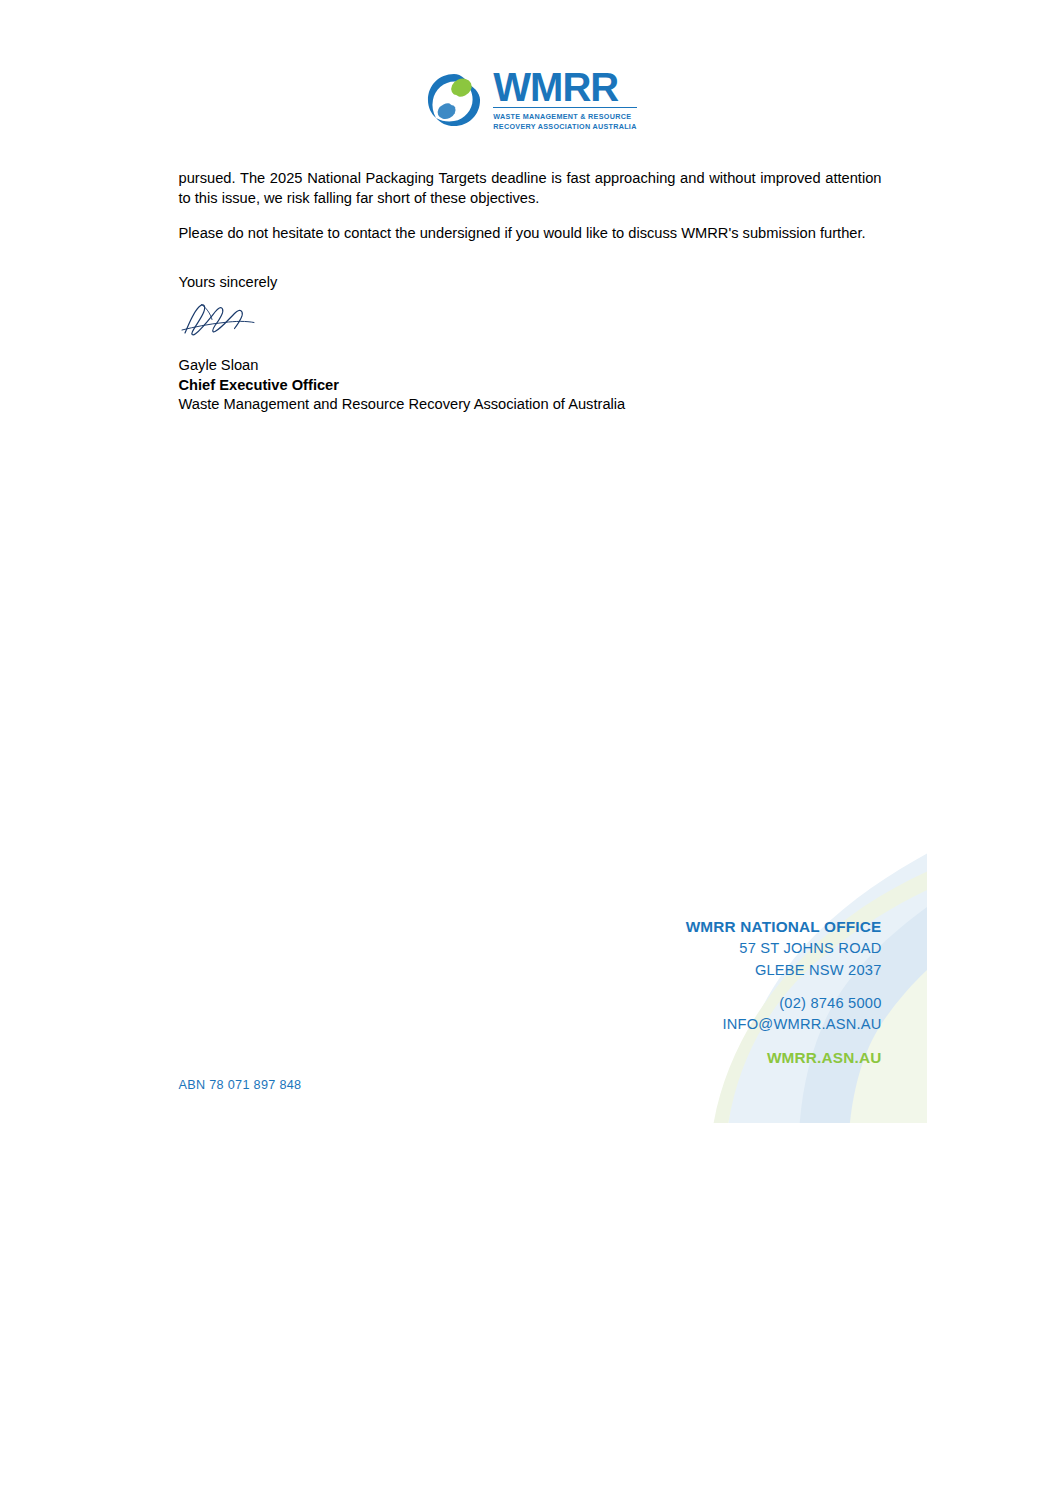WMRR
Waste Management & Resource
Recovery Association Australia
pursued. The 2025 National Packaging Targets deadline is fast approaching and without improved attention to this issue, we risk falling far short of these objectives.
Please do not hesitate to contact the undersigned if you would like to discuss WMRR's submission further.
Yours sincerely
Gayle Sloan
Chief Executive Officer
Waste Management and Resource Recovery Association of Australia
WMRR NATIONAL OFFICE
57 ST JOHNS ROAD
GLEBE NSW 2037
(02) 8746 5000
INFO@WMRR.ASN.AU
WMRR.ASN.AU
ABN 78 071 897 848